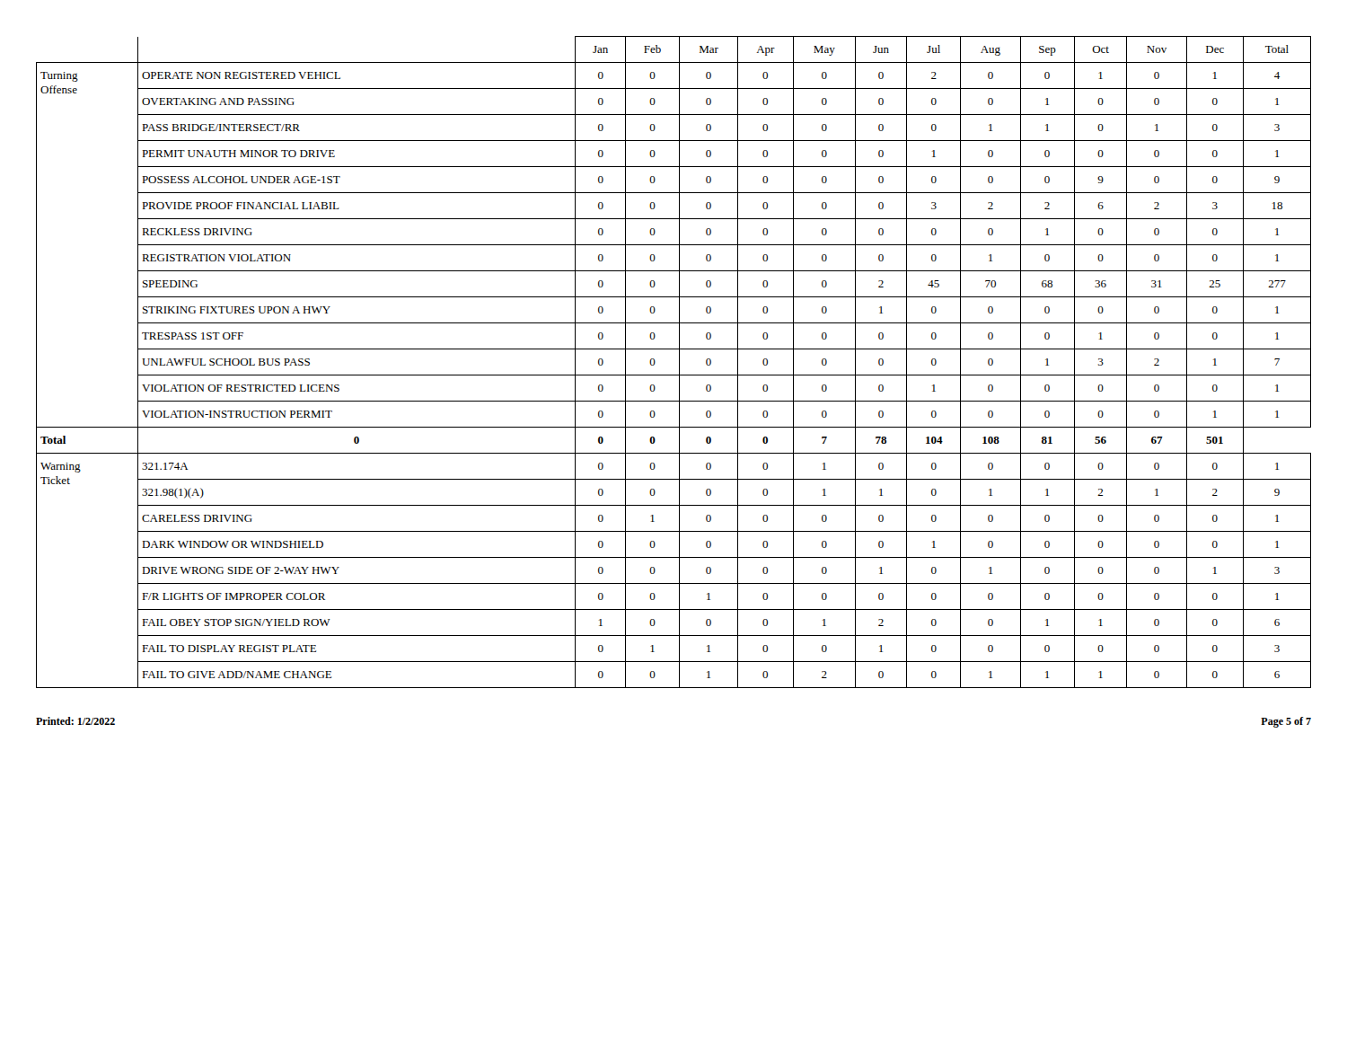| | | Jan | Feb | Mar | Apr | May | Jun | Jul | Aug | Sep | Oct | Nov | Dec | Total |
| --- | --- | --- | --- | --- | --- | --- | --- | --- | --- | --- | --- | --- | --- | --- |
| Turning Offense | OPERATE NON REGISTERED VEHICL | 0 | 0 | 0 | 0 | 0 | 0 | 2 | 0 | 0 | 1 | 0 | 1 | 4 |
| OVERTAKING AND PASSING | 0 | 0 | 0 | 0 | 0 | 0 | 0 | 0 | 1 | 0 | 0 | 0 | 1 |
| PASS BRIDGE/INTERSECT/RR | 0 | 0 | 0 | 0 | 0 | 0 | 0 | 1 | 1 | 0 | 1 | 0 | 3 |
| PERMIT UNAUTH MINOR TO DRIVE | 0 | 0 | 0 | 0 | 0 | 0 | 1 | 0 | 0 | 0 | 0 | 0 | 1 |
| POSSESS ALCOHOL UNDER AGE-1ST | 0 | 0 | 0 | 0 | 0 | 0 | 0 | 0 | 0 | 9 | 0 | 0 | 9 |
| PROVIDE PROOF FINANCIAL LIABIL | 0 | 0 | 0 | 0 | 0 | 0 | 3 | 2 | 2 | 6 | 2 | 3 | 18 |
| RECKLESS DRIVING | 0 | 0 | 0 | 0 | 0 | 0 | 0 | 0 | 1 | 0 | 0 | 0 | 1 |
| REGISTRATION VIOLATION | 0 | 0 | 0 | 0 | 0 | 0 | 0 | 1 | 0 | 0 | 0 | 0 | 1 |
| SPEEDING | 0 | 0 | 0 | 0 | 0 | 2 | 45 | 70 | 68 | 36 | 31 | 25 | 277 |
| STRIKING FIXTURES UPON A HWY | 0 | 0 | 0 | 0 | 0 | 1 | 0 | 0 | 0 | 0 | 0 | 0 | 1 |
| TRESPASS 1ST OFF | 0 | 0 | 0 | 0 | 0 | 0 | 0 | 0 | 0 | 1 | 0 | 0 | 1 |
| UNLAWFUL SCHOOL BUS PASS | 0 | 0 | 0 | 0 | 0 | 0 | 0 | 0 | 1 | 3 | 2 | 1 | 7 |
| VIOLATION OF RESTRICTED LICENS | 0 | 0 | 0 | 0 | 0 | 0 | 1 | 0 | 0 | 0 | 0 | 0 | 1 |
| VIOLATION-INSTRUCTION PERMIT | 0 | 0 | 0 | 0 | 0 | 0 | 0 | 0 | 0 | 0 | 0 | 1 | 1 |
| Total | 0 | 0 | 0 | 0 | 0 | 7 | 78 | 104 | 108 | 81 | 56 | 67 | 501 |
| Warning Ticket | 321.174A | 0 | 0 | 0 | 0 | 1 | 0 | 0 | 0 | 0 | 0 | 0 | 0 | 1 |
| 321.98(1)(A) | 0 | 0 | 0 | 0 | 1 | 1 | 0 | 1 | 1 | 2 | 1 | 2 | 9 |
| CARELESS DRIVING | 0 | 1 | 0 | 0 | 0 | 0 | 0 | 0 | 0 | 0 | 0 | 0 | 1 |
| DARK WINDOW OR WINDSHIELD | 0 | 0 | 0 | 0 | 0 | 0 | 1 | 0 | 0 | 0 | 0 | 0 | 1 |
| DRIVE WRONG SIDE OF 2-WAY HWY | 0 | 0 | 0 | 0 | 0 | 1 | 0 | 1 | 0 | 0 | 0 | 1 | 3 |
| F/R LIGHTS OF IMPROPER COLOR | 0 | 0 | 1 | 0 | 0 | 0 | 0 | 0 | 0 | 0 | 0 | 0 | 1 |
| FAIL OBEY STOP SIGN/YIELD ROW | 1 | 0 | 0 | 0 | 1 | 2 | 0 | 0 | 1 | 1 | 0 | 0 | 6 |
| FAIL TO DISPLAY REGIST PLATE | 0 | 1 | 1 | 0 | 0 | 1 | 0 | 0 | 0 | 0 | 0 | 0 | 3 |
| FAIL TO GIVE ADD/NAME CHANGE | 0 | 0 | 1 | 0 | 2 | 0 | 0 | 1 | 1 | 1 | 0 | 0 | 6 |
Printed: 1/2/2022
Page 5 of 7